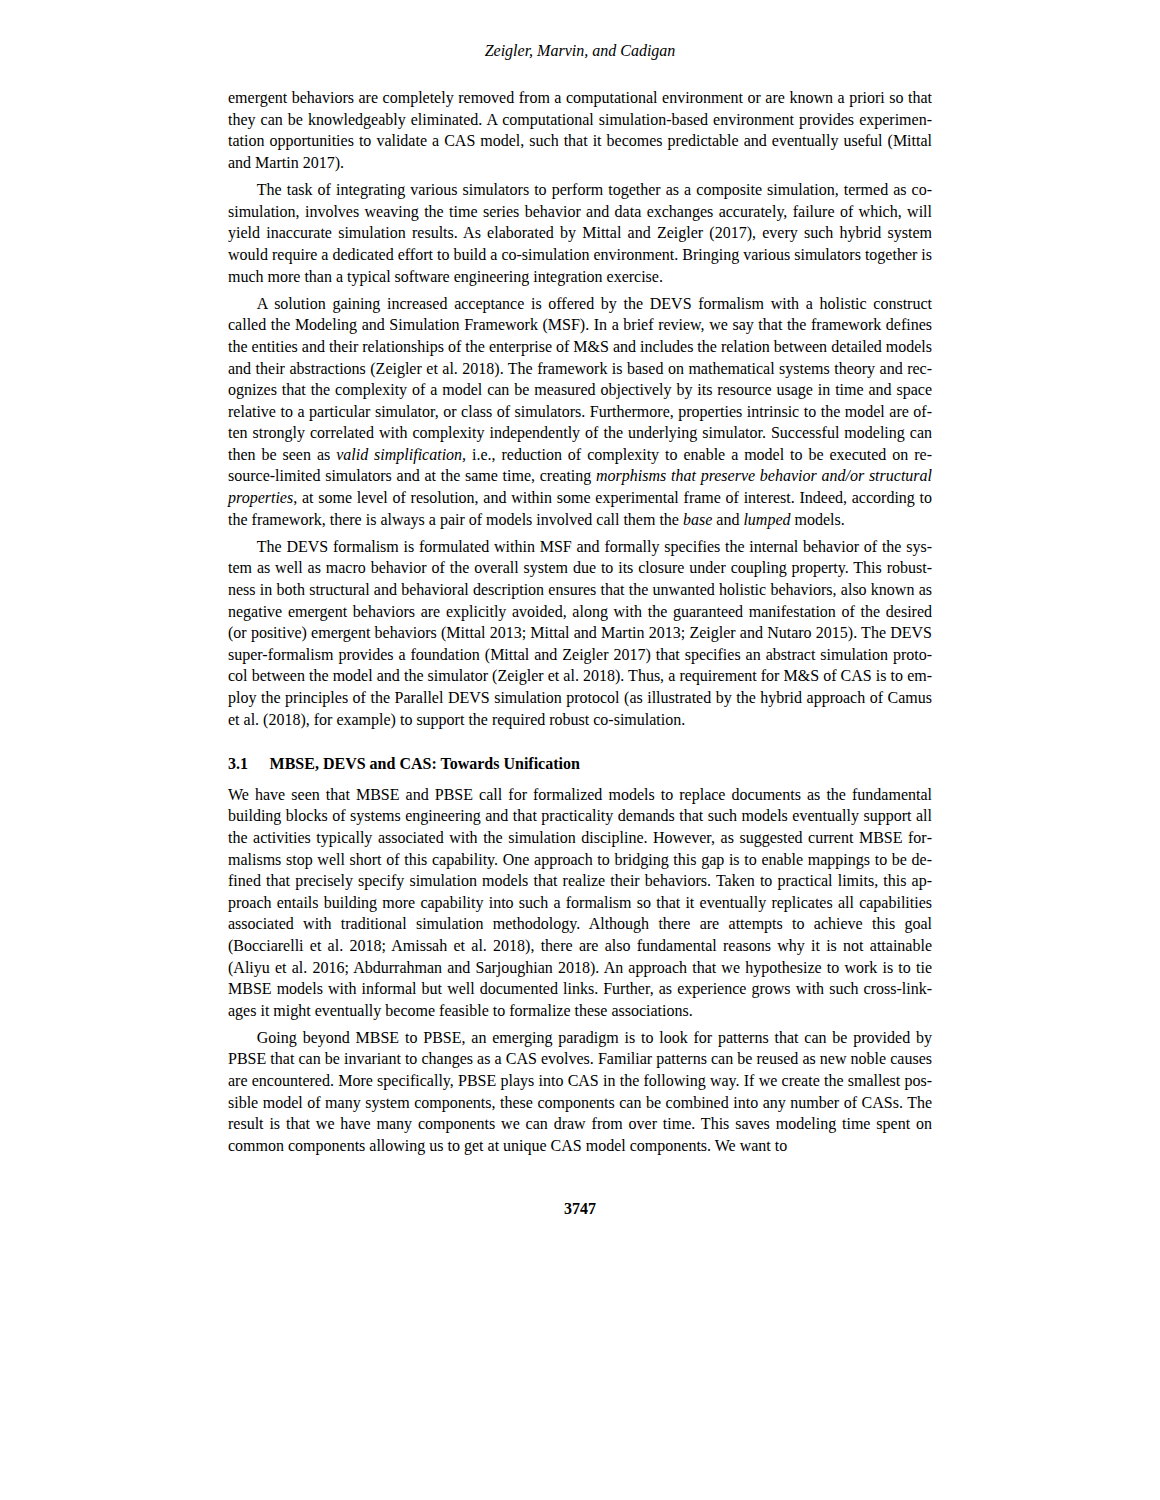Zeigler, Marvin, and Cadigan
emergent behaviors are completely removed from a computational environment or are known a priori so that they can be knowledgeably eliminated. A computational simulation-based environment provides experimentation opportunities to validate a CAS model, such that it becomes predictable and eventually useful (Mittal and Martin 2017).
The task of integrating various simulators to perform together as a composite simulation, termed as co-simulation, involves weaving the time series behavior and data exchanges accurately, failure of which, will yield inaccurate simulation results. As elaborated by Mittal and Zeigler (2017), every such hybrid system would require a dedicated effort to build a co-simulation environment. Bringing various simulators together is much more than a typical software engineering integration exercise.
A solution gaining increased acceptance is offered by the DEVS formalism with a holistic construct called the Modeling and Simulation Framework (MSF). In a brief review, we say that the framework defines the entities and their relationships of the enterprise of M&S and includes the relation between detailed models and their abstractions (Zeigler et al. 2018). The framework is based on mathematical systems theory and recognizes that the complexity of a model can be measured objectively by its resource usage in time and space relative to a particular simulator, or class of simulators. Furthermore, properties intrinsic to the model are often strongly correlated with complexity independently of the underlying simulator. Successful modeling can then be seen as valid simplification, i.e., reduction of complexity to enable a model to be executed on resource-limited simulators and at the same time, creating morphisms that preserve behavior and/or structural properties, at some level of resolution, and within some experimental frame of interest. Indeed, according to the framework, there is always a pair of models involved call them the base and lumped models.
The DEVS formalism is formulated within MSF and formally specifies the internal behavior of the system as well as macro behavior of the overall system due to its closure under coupling property. This robustness in both structural and behavioral description ensures that the unwanted holistic behaviors, also known as negative emergent behaviors are explicitly avoided, along with the guaranteed manifestation of the desired (or positive) emergent behaviors (Mittal 2013; Mittal and Martin 2013; Zeigler and Nutaro 2015). The DEVS super-formalism provides a foundation (Mittal and Zeigler 2017) that specifies an abstract simulation protocol between the model and the simulator (Zeigler et al. 2018). Thus, a requirement for M&S of CAS is to employ the principles of the Parallel DEVS simulation protocol (as illustrated by the hybrid approach of Camus et al. (2018), for example) to support the required robust co-simulation.
3.1 MBSE, DEVS and CAS: Towards Unification
We have seen that MBSE and PBSE call for formalized models to replace documents as the fundamental building blocks of systems engineering and that practicality demands that such models eventually support all the activities typically associated with the simulation discipline. However, as suggested current MBSE formalisms stop well short of this capability. One approach to bridging this gap is to enable mappings to be defined that precisely specify simulation models that realize their behaviors. Taken to practical limits, this approach entails building more capability into such a formalism so that it eventually replicates all capabilities associated with traditional simulation methodology. Although there are attempts to achieve this goal (Bocciarelli et al. 2018; Amissah et al. 2018), there are also fundamental reasons why it is not attainable (Aliyu et al. 2016; Abdurrahman and Sarjoughian 2018). An approach that we hypothesize to work is to tie MBSE models with informal but well documented links. Further, as experience grows with such cross-linkages it might eventually become feasible to formalize these associations.
Going beyond MBSE to PBSE, an emerging paradigm is to look for patterns that can be provided by PBSE that can be invariant to changes as a CAS evolves. Familiar patterns can be reused as new noble causes are encountered. More specifically, PBSE plays into CAS in the following way. If we create the smallest possible model of many system components, these components can be combined into any number of CASs. The result is that we have many components we can draw from over time. This saves modeling time spent on common components allowing us to get at unique CAS model components. We want to
3747